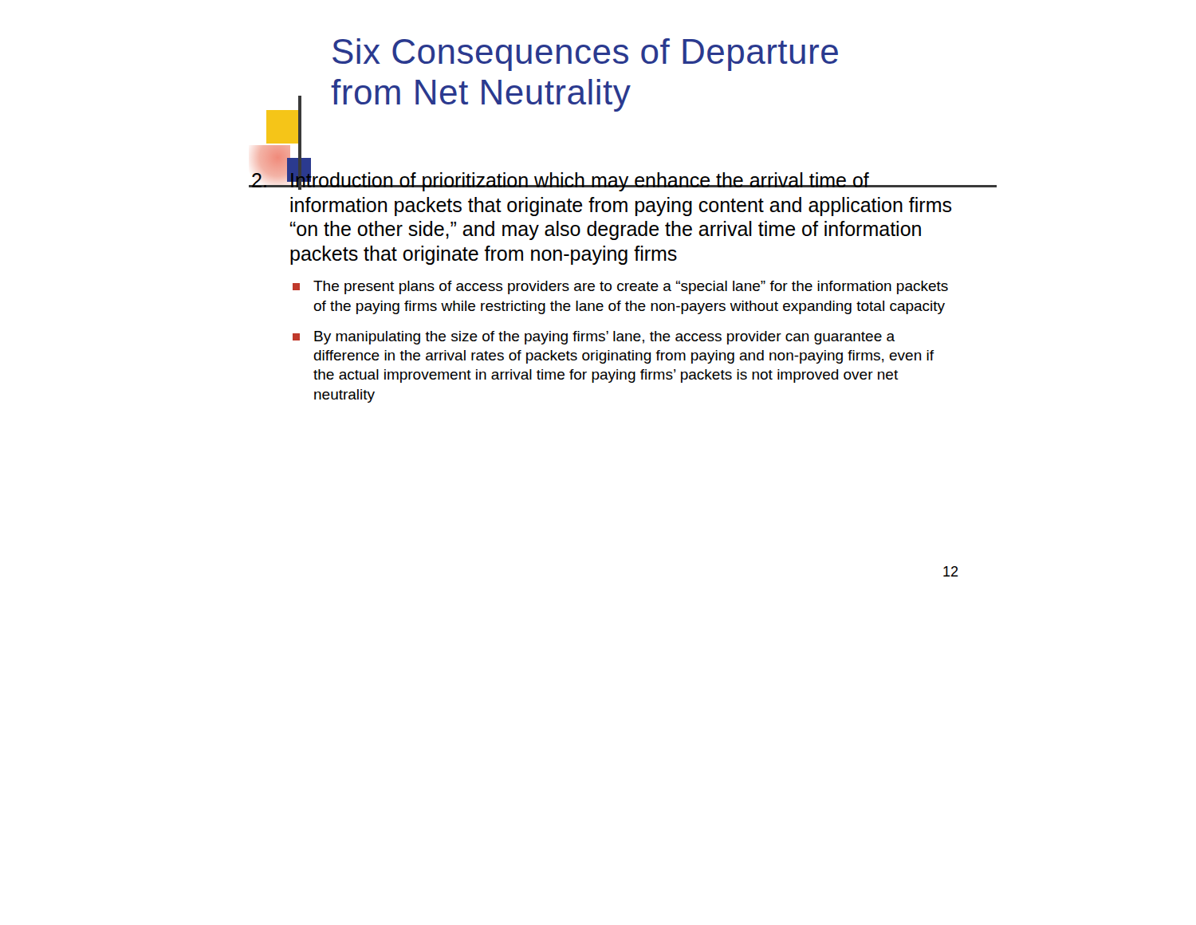Six Consequences of Departure
from Net Neutrality
2. Introduction of prioritization which may enhance the arrival time of information packets that originate from paying content and application firms “on the other side,” and may also degrade the arrival time of information packets that originate from non-paying firms
The present plans of access providers are to create a “special lane” for the information packets of the paying firms while restricting the lane of the non-payers without expanding total capacity
By manipulating the size of the paying firms’ lane, the access provider can guarantee a difference in the arrival rates of packets originating from paying and non-paying firms, even if the actual improvement in arrival time for paying firms’ packets is not improved over net neutrality
12